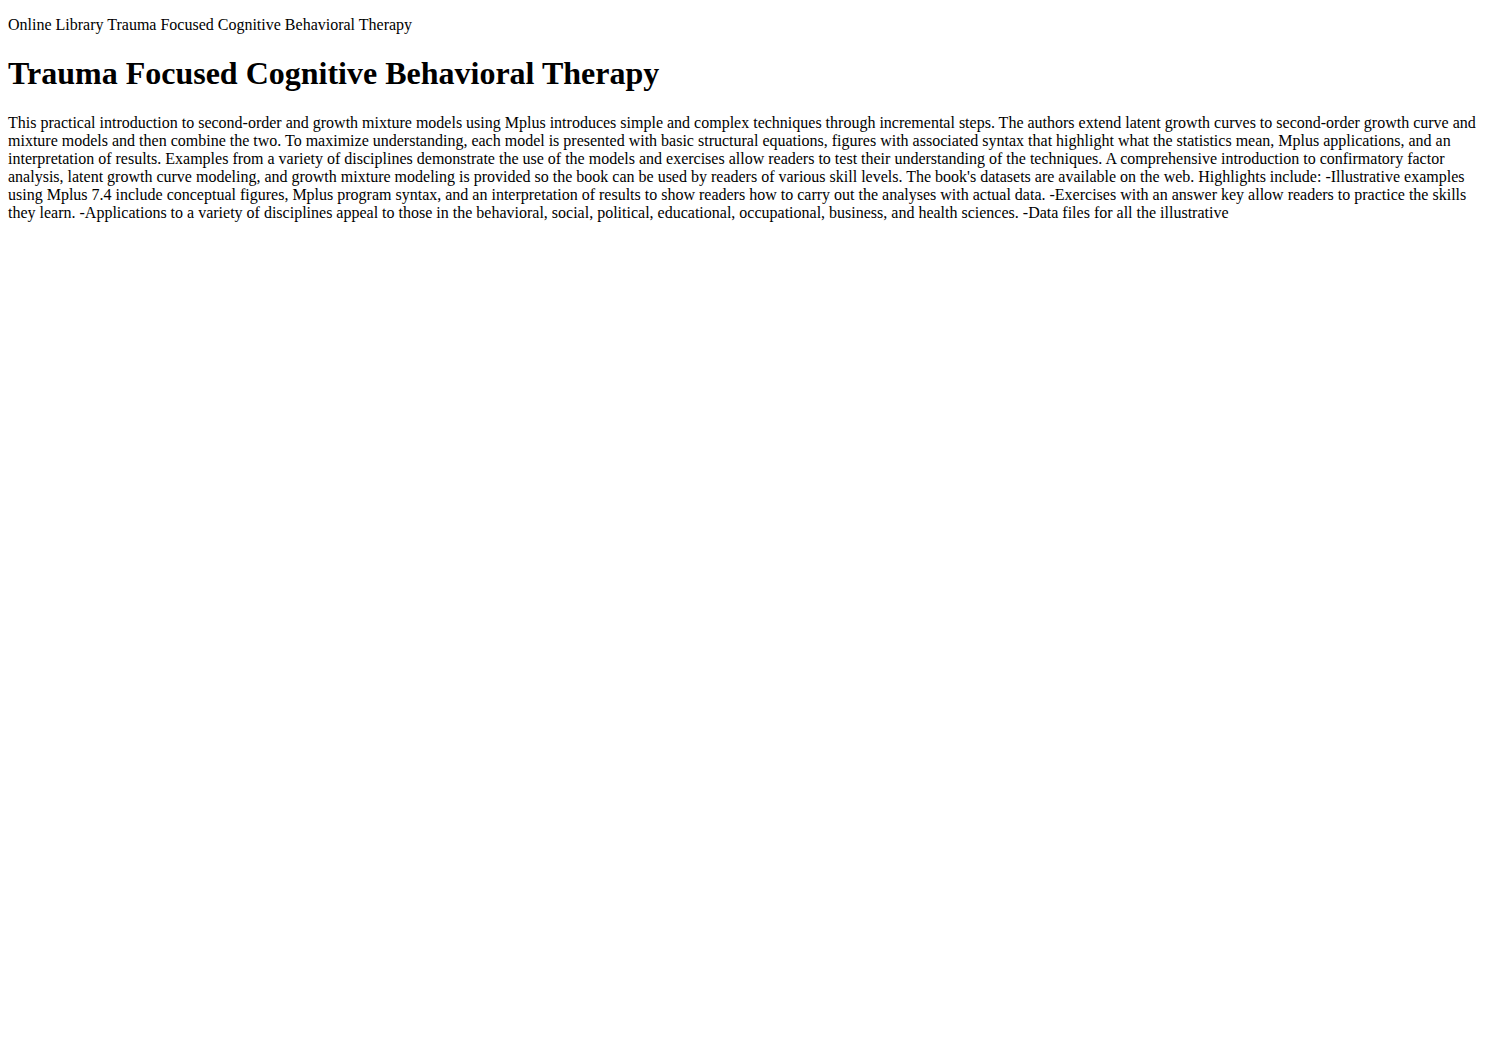Online Library Trauma Focused Cognitive Behavioral Therapy
Trauma Focused Cognitive Behavioral Therapy
This practical introduction to second-order and growth mixture models using Mplus introduces simple and complex techniques through incremental steps. The authors extend latent growth curves to second-order growth curve and mixture models and then combine the two. To maximize understanding, each model is presented with basic structural equations, figures with associated syntax that highlight what the statistics mean, Mplus applications, and an interpretation of results. Examples from a variety of disciplines demonstrate the use of the models and exercises allow readers to test their understanding of the techniques. A comprehensive introduction to confirmatory factor analysis, latent growth curve modeling, and growth mixture modeling is provided so the book can be used by readers of various skill levels. The book's datasets are available on the web. Highlights include: -Illustrative examples using Mplus 7.4 include conceptual figures, Mplus program syntax, and an interpretation of results to show readers how to carry out the analyses with actual data. -Exercises with an answer key allow readers to practice the skills they learn. -Applications to a variety of disciplines appeal to those in the behavioral, social, political, educational, occupational, business, and health sciences. -Data files for all the illustrative